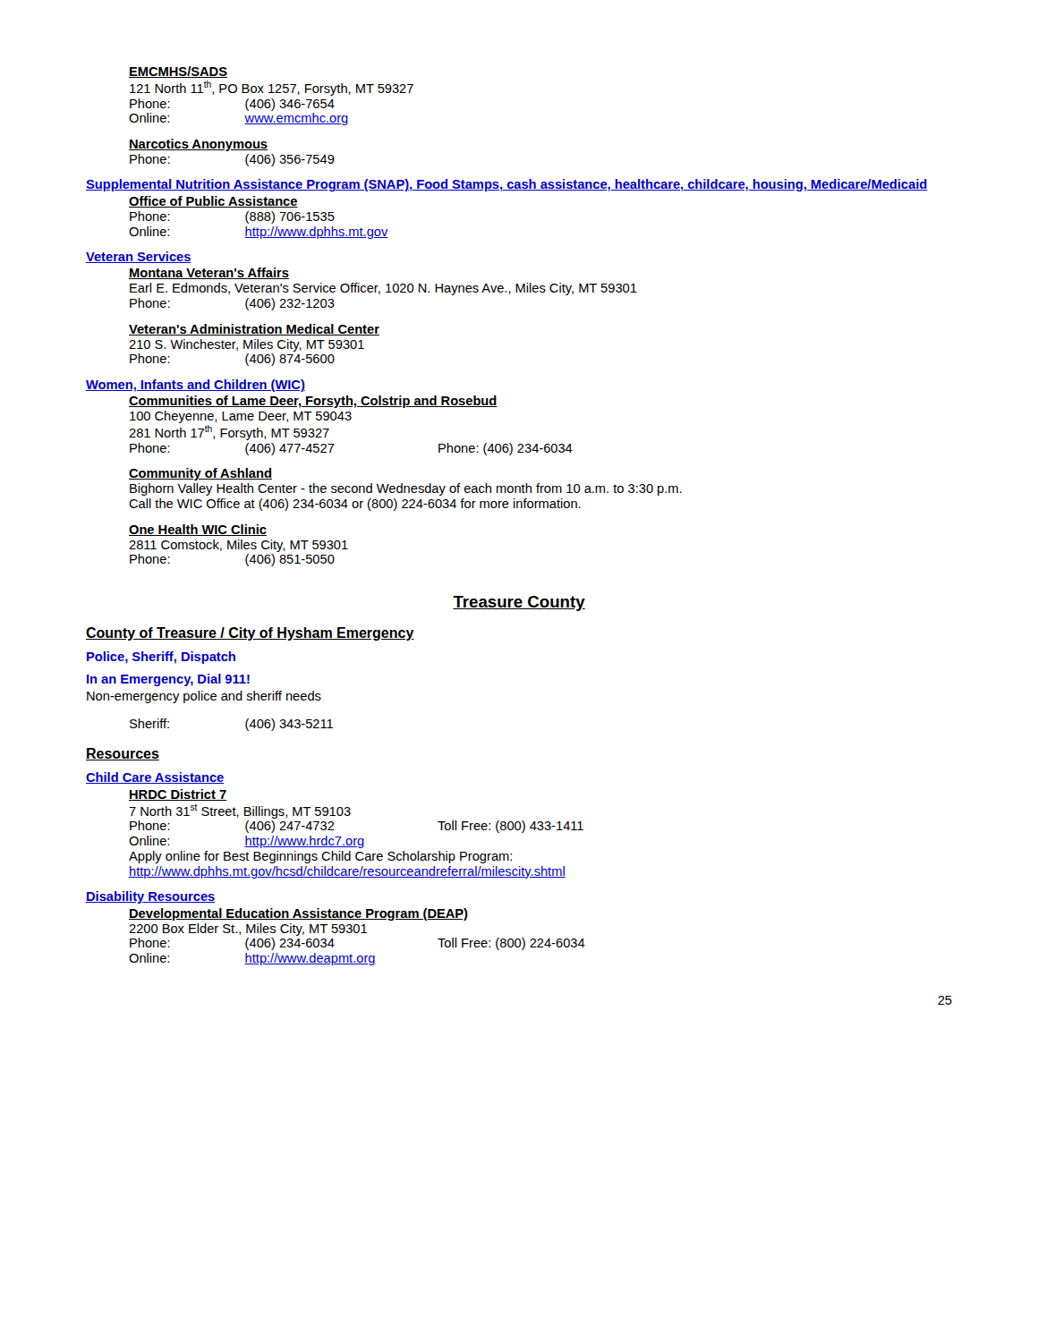EMCMHS/SADS
121 North 11th, PO Box 1257, Forsyth, MT 59327
Phone:(406) 346-7654
Online: www.emcmhc.org
Narcotics Anonymous
Phone:(406) 356-7549
Supplemental Nutrition Assistance Program (SNAP), Food Stamps, cash assistance, healthcare, childcare, housing, Medicare/Medicaid
Office of Public Assistance
Phone:(888) 706-1535
Online: http://www.dphhs.mt.gov
Veteran Services
Montana Veteran's Affairs
Earl E. Edmonds, Veteran's Service Officer, 1020 N. Haynes Ave., Miles City, MT 59301
Phone:(406) 232-1203
Veteran's Administration Medical Center
210 S. Winchester, Miles City, MT 59301
Phone:(406) 874-5600
Women, Infants and Children (WIC)
Communities of Lame Deer, Forsyth, Colstrip and Rosebud
100 Cheyenne, Lame Deer, MT 59043
281 North 17th, Forsyth, MT 59327
Phone:(406) 477-4527Phone: (406) 234-6034
Community of Ashland
Bighorn Valley Health Center - the second Wednesday of each month from 10 a.m. to 3:30 p.m.
Call the WIC Office at (406) 234-6034 or (800) 224-6034 for more information.
One Health WIC Clinic
2811 Comstock, Miles City, MT 59301
Phone:(406) 851-5050
Treasure County
County of Treasure / City of Hysham Emergency
Police, Sheriff, Dispatch
In an Emergency, Dial 911!
Non-emergency police and sheriff needs
Sheriff:(406) 343-5211
Resources
Child Care Assistance
HRDC District 7
7 North 31st Street, Billings, MT 59103
Phone:(406) 247-4732Toll Free: (800) 433-1411
Online: http://www.hrdc7.org
Apply online for Best Beginnings Child Care Scholarship Program:
http://www.dphhs.mt.gov/hcsd/childcare/resourceandreferral/milescity.shtml
Disability Resources
Developmental Education Assistance Program (DEAP)
2200 Box Elder St., Miles City, MT 59301
Phone:(406) 234-6034Toll Free: (800) 224-6034
Online: http://www.deapmt.org
25